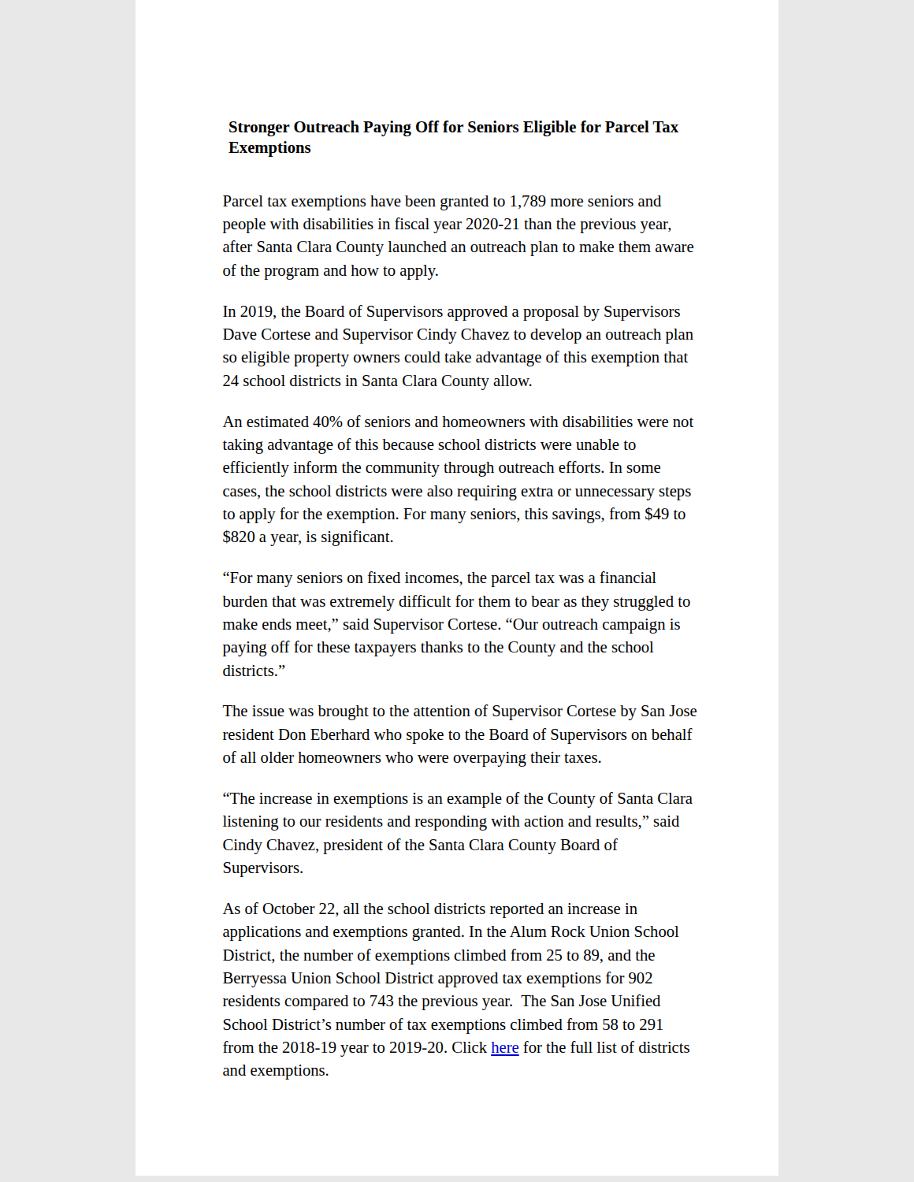Stronger Outreach Paying Off for Seniors Eligible for Parcel Tax Exemptions
Parcel tax exemptions have been granted to 1,789 more seniors and people with disabilities in fiscal year 2020-21 than the previous year, after Santa Clara County launched an outreach plan to make them aware of the program and how to apply.
In 2019, the Board of Supervisors approved a proposal by Supervisors Dave Cortese and Supervisor Cindy Chavez to develop an outreach plan so eligible property owners could take advantage of this exemption that 24 school districts in Santa Clara County allow.
An estimated 40% of seniors and homeowners with disabilities were not taking advantage of this because school districts were unable to efficiently inform the community through outreach efforts. In some cases, the school districts were also requiring extra or unnecessary steps to apply for the exemption. For many seniors, this savings, from $49 to $820 a year, is significant.
“For many seniors on fixed incomes, the parcel tax was a financial burden that was extremely difficult for them to bear as they struggled to make ends meet,” said Supervisor Cortese. “Our outreach campaign is paying off for these taxpayers thanks to the County and the school districts.”
The issue was brought to the attention of Supervisor Cortese by San Jose resident Don Eberhard who spoke to the Board of Supervisors on behalf of all older homeowners who were overpaying their taxes.
“The increase in exemptions is an example of the County of Santa Clara listening to our residents and responding with action and results,” said Cindy Chavez, president of the Santa Clara County Board of Supervisors.
As of October 22, all the school districts reported an increase in applications and exemptions granted. In the Alum Rock Union School District, the number of exemptions climbed from 25 to 89, and the Berryessa Union School District approved tax exemptions for 902 residents compared to 743 the previous year. The San Jose Unified School District’s number of tax exemptions climbed from 58 to 291 from the 2018-19 year to 2019-20. Click here for the full list of districts and exemptions.